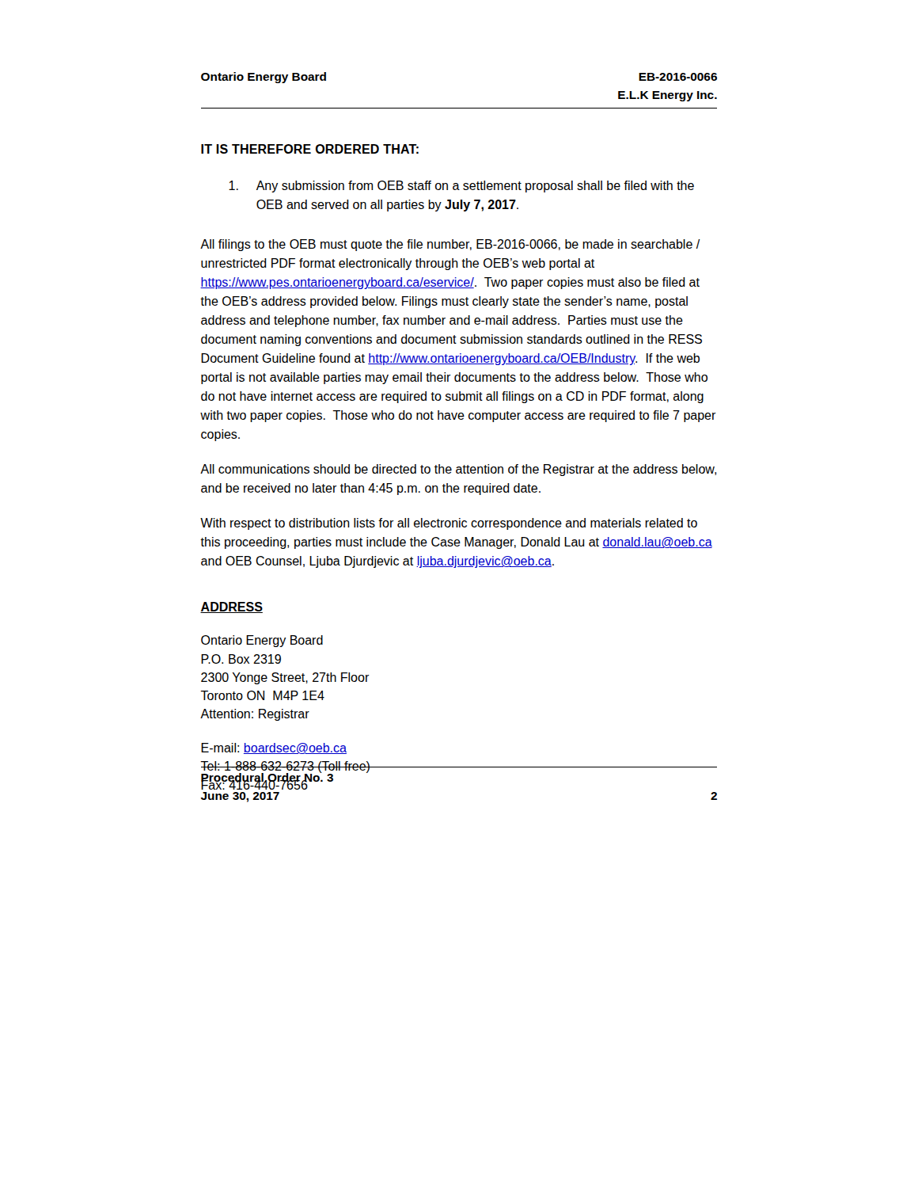Ontario Energy Board
EB-2016-0066
E.L.K Energy Inc.
IT IS THEREFORE ORDERED THAT:
Any submission from OEB staff on a settlement proposal shall be filed with the OEB and served on all parties by July 7, 2017.
All filings to the OEB must quote the file number, EB-2016-0066, be made in searchable / unrestricted PDF format electronically through the OEB’s web portal at https://www.pes.ontarioenergyboard.ca/eservice/. Two paper copies must also be filed at the OEB’s address provided below. Filings must clearly state the sender’s name, postal address and telephone number, fax number and e-mail address. Parties must use the document naming conventions and document submission standards outlined in the RESS Document Guideline found at http://www.ontarioenergyboard.ca/OEB/Industry. If the web portal is not available parties may email their documents to the address below. Those who do not have internet access are required to submit all filings on a CD in PDF format, along with two paper copies. Those who do not have computer access are required to file 7 paper copies.
All communications should be directed to the attention of the Registrar at the address below, and be received no later than 4:45 p.m. on the required date.
With respect to distribution lists for all electronic correspondence and materials related to this proceeding, parties must include the Case Manager, Donald Lau at donald.lau@oeb.ca and OEB Counsel, Ljuba Djurdjevic at ljuba.djurdjevic@oeb.ca.
ADDRESS
Ontario Energy Board
P.O. Box 2319
2300 Yonge Street, 27th Floor
Toronto ON M4P 1E4
Attention: Registrar
E-mail: boardsec@oeb.ca
Tel: 1-888-632-6273 (Toll free)
Fax: 416-440-7656
Procedural Order No. 3
June 30, 2017
2